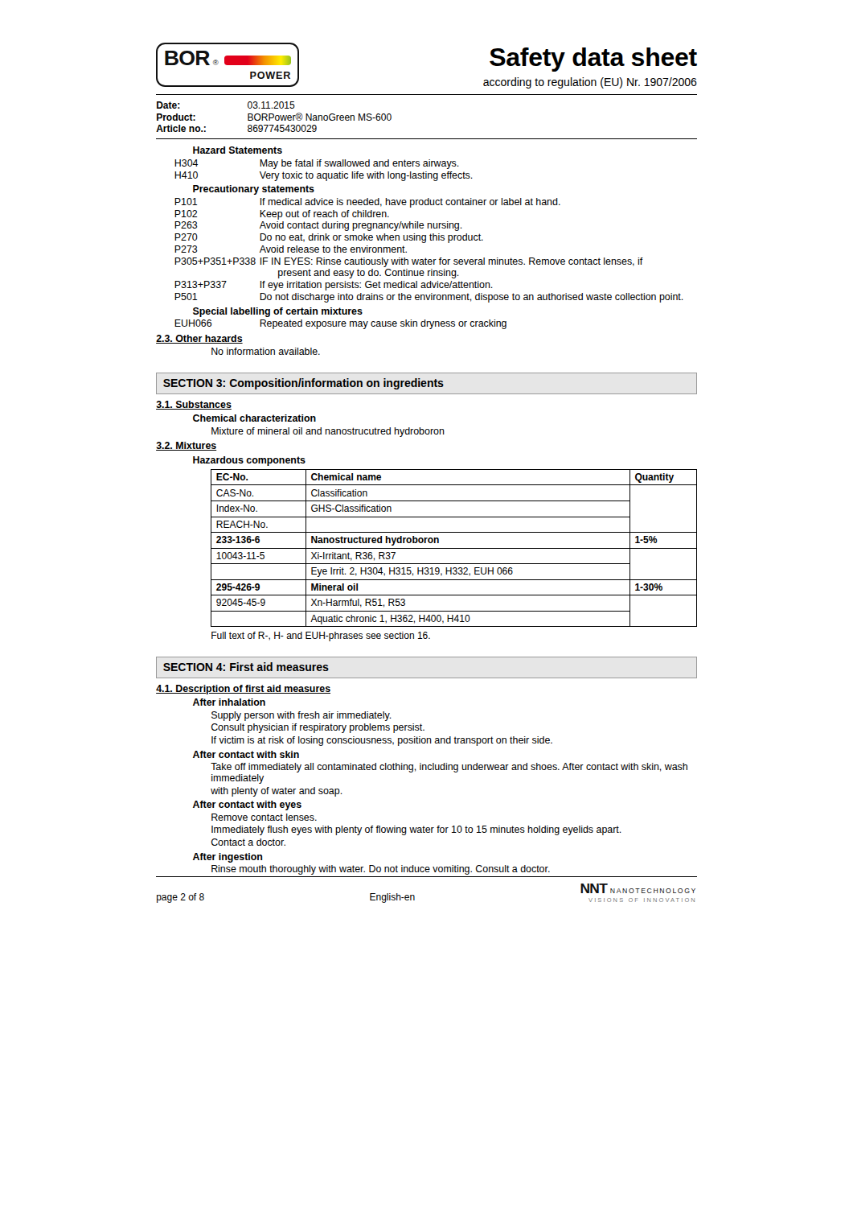BOR®
POWER
Safety data sheet
according to regulation (EU) Nr. 1907/2006
| Date: | 03.11.2015 |
| Product: | BORPower® NanoGreen MS-600 |
| Article no.: | 8697745430029 |
Hazard Statements
H304 May be fatal if swallowed and enters airways.
H410 Very toxic to aquatic life with long-lasting effects.
Precautionary statements
P101 If medical advice is needed, have product container or label at hand.
P102 Keep out of reach of children.
P263 Avoid contact during pregnancy/while nursing.
P270 Do no eat, drink or smoke when using this product.
P273 Avoid release to the environment.
P305+P351+P338 IF IN EYES: Rinse cautiously with water for several minutes. Remove contact lenses, if
present and easy to do. Continue rinsing.
P313+P337 If eye irritation persists: Get medical advice/attention.
P501 Do not discharge into drains or the environment, dispose to an authorised waste collection point.
Special labelling of certain mixtures
EUH066 Repeated exposure may cause skin dryness or cracking
2.3. Other hazards
No information available.
SECTION 3: Composition/information on ingredients
3.1. Substances
Chemical characterization
Mixture of mineral oil and nanostrucutred hydroboron
3.2. Mixtures
Hazardous components
| EC-No. | Chemical name | Quantity |
| --- | --- | --- |
| CAS-No. | Classification | |
| Index-No. | GHS-Classification | |
| REACH-No. | | |
| 233-136-6 | Nanostructured hydroboron | 1-5% |
| 10043-11-5 | Xi-Irritant, R36, R37 | |
| | Eye Irrit. 2, H304, H315, H319, H332, EUH 066 | |
| 295-426-9 | Mineral oil | 1-30% |
| 92045-45-9 | Xn-Harmful, R51, R53 | |
| | Aquatic chronic 1, H362, H400, H410 | |
Full text of R-, H- and EUH-phrases see section 16.
SECTION 4: First aid measures
4.1. Description of first aid measures
After inhalation
Supply person with fresh air immediately.
Consult physician if respiratory problems persist.
If victim is at risk of losing consciousness, position and transport on their side.
After contact with skin
Take off immediately all contaminated clothing, including underwear and shoes. After contact with skin, wash immediately
with plenty of water and soap.
After contact with eyes
Remove contact lenses.
Immediately flush eyes with plenty of flowing water for 10 to 15 minutes holding eyelids apart.
Contact a doctor.
After ingestion
Rinse mouth thoroughly with water. Do not induce vomiting. Consult a doctor.
page 2 of 8
English-en
NNT Nanotechnology
Visions of Innovation